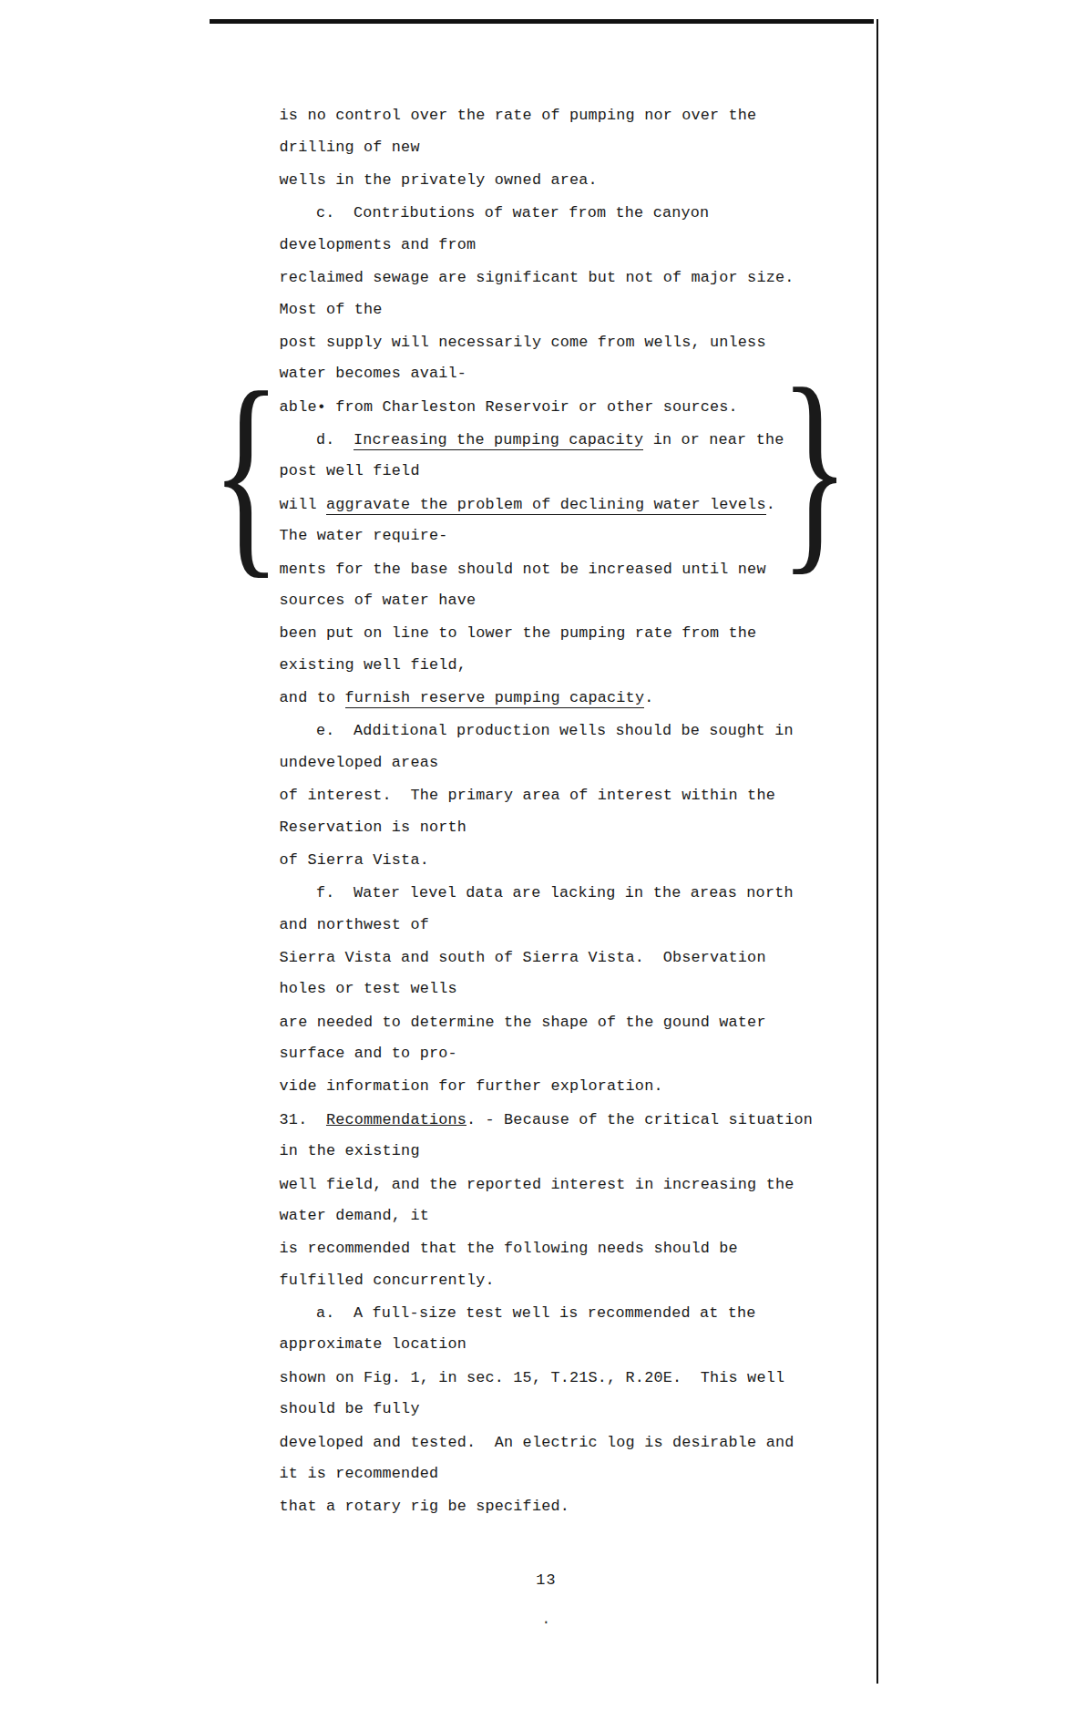is no control over the rate of pumping nor over the drilling of new
wells in the privately owned area.
c. Contributions of water from the canyon developments and from
reclaimed sewage are significant but not of major size. Most of the
post supply will necessarily come from wells, unless water becomes avail-
able• from Charleston Reservoir or other sources.
{ }
d. Increasing the pumping capacity in or near the post well field
will aggravate the problem of declining water levels. The water require-
ments for the base should not be increased until new sources of water have
been put on line to lower the pumping rate from the existing well field,
and to furnish reserve pumping capacity.
e. Additional production wells should be sought in undeveloped areas
of interest. The primary area of interest within the Reservation is north
of Sierra Vista.
f. Water level data are lacking in the areas north and northwest of
Sierra Vista and south of Sierra Vista. Observation holes or test wells
are needed to determine the shape of the gound water surface and to pro-
vide information for further exploration.
31. Recommendations. - Because of the critical situation in the existing
well field, and the reported interest in increasing the water demand, it
is recommended that the following needs should be fulfilled concurrently.
a. A full-size test well is recommended at the approximate location
shown on Fig. 1, in sec. 15, T.21S., R.20E. This well should be fully
developed and tested. An electric log is desirable and it is recommended
that a rotary rig be specified.
13
·